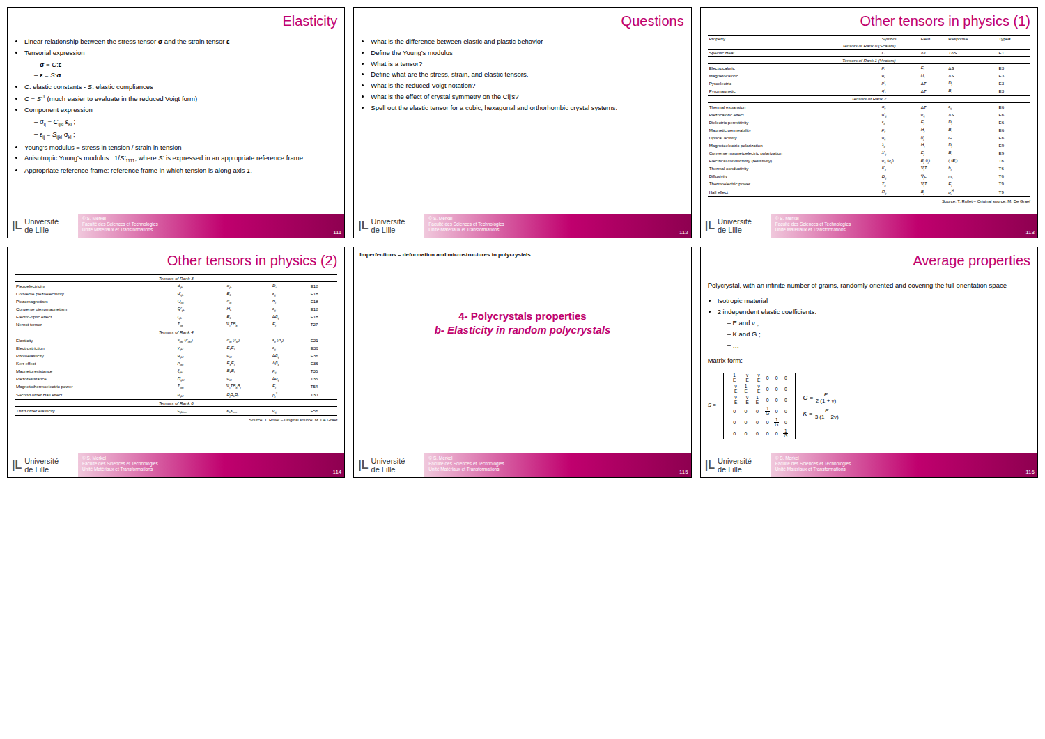Elasticity
Linear relationship between the stress tensor σ and the strain tensor ε
Tensorial expression
σ = C:ε
ε = S:σ
C: elastic constants - S: elastic compliances
C = S-1 (much easier to evaluate in the reduced Voigt form)
Component expression
σij = Cijkl εkl ;
εij = Sijkl σkl ;
Young's modulus = stress in tension / strain in tension
Anisotropic Young's modulus : 1/S'1111, where S' is expressed in an appropriate reference frame
Appropriate reference frame: reference frame in which tension is along axis 1.
|LUniversité
de Lille
© S. Merkel
Faculté des Sciences et Technologies
Unité Matériaux et Transformations 111
Questions
What is the difference between elastic and plastic behavior
Define the Young's modulus
What is a tensor?
Define what are the stress, strain, and elastic tensors.
What is the reduced Voigt notation?
What is the effect of crystal symmetry on the Cij's?
Spell out the elastic tensor for a cubic, hexagonal and orthorhombic crystal systems.
|LUniversité
de Lille
© S. Merkel
Faculté des Sciences et Technologies
Unité Matériaux et Transformations 112
Other tensors in physics (1)
| Property | Symbol | Field | Response | Type# |
| Tensors of Rank 0 (Scalars) |
| Specific Heat | C | Δ T | T Δ S | E1 |
| Tensors of Rank 1 (Vectors) |
| Electrocaloric | p i | E i | Δ S | E3 |
| Magnetocaloric | q i | H i | Δ S | E3 |
| Pyroelectric | p' i | Δ T | D i | E3 |
| Pyromagnetic | q' i | Δ T | B i | E3 |
| Tensors of Rank 2 |
| Thermal expansion | α ij | Δ T | ε ij | E6 |
| Piezocaloric effect | α' ij | σ ij | Δ S | E6 |
| Dielectric permittivity | ε ij | E j | D i | E6 |
| Magnetic permeability | μ ij | H j | B i | E6 |
| Optical activity | g ij | l i l j | G | E6 |
| Magnetoelectric polarization | λ ij | H j | D i | E9 |
| Converse magnetoelectric polarization | λ' ij | E j | B i | E9 |
| Electrical conductivity (resistivity) | σ ij ( ρ ij ) | E j ( j j ) | j i ( E i ) | T6 |
| Thermal conductivity | K ij | ∇ j T | h i | T6 |
| Diffusivity | D ij | ∇ j c | m i | T6 |
| Thermoelectric power | Σ ij | ∇ j T | E i | T9 |
| Hall effect | R ij | B j | ρ i H | T9 |
Source: T. Rollet – Original source: M. De Graef
|LUniversité
de Lille
© S. Merkel
Faculté des Sciences et Technologies
Unité Matériaux et Transformations 113
Other tensors in physics (2)
| Tensors of Rank 3 |
| Piezoelectricity | d ijk | σ jk | D i | E18 |
| Converse piezoelectricity | d' ijk | E k | ε ij | E18 |
| Piezomagnetism | Q ijk | σ jk | B i | E18 |
| Converse piezomagnetism | Q' ijk | H k | ε ij | E18 |
| Electro-optic effect | r ijk | E k | Δ β ij | E18 |
| Nernst tensor | Σ ijk | ∇ j TB k | E i | T27 |
| Tensors of Rank 4 |
| Elasticity | s ijkl ( c ijkl ) | σ kl ( ε kl ) | ε ij ( σ ij ) | E21 |
| Electrostriction | γ ijkl | E k E l | ε ij | E36 |
| Photoelasticity | q ijkl | σ kl | Δ β ij | E36 |
| Kerr effect | p ijkl | E k E l | Δ β ij | E36 |
| Magnetoresistance | ξ ijkl | B k B l | ρ ij | T36 |
| Piezoresistance | Π ijkl | σ kl | Δ ρ ij | T36 |
| Magnetothermoelectric power | Σ ijkl | ∇ j TB k B l | E i | T54 |
| Second order Hall effect | ρ ijkl | B j B k B l | ρ i 2 | T30 |
| Tensors of Rank 6 |
| Third order elasticity | c ijklmn | ε kl ε mn | σ ij | E56 |
Source: T. Rollet – Original source: M. De Graef
|LUniversité
de Lille
© S. Merkel
Faculté des Sciences et Technologies
Unité Matériaux et Transformations 114
Imperfections – deformation and microstructures in polycrystals
4- Polycrystals properties
b- Elasticity in random polycrystals
|LUniversité
de Lille
© S. Merkel
Faculté des Sciences et Technologies
Unité Matériaux et Transformations 115
Average properties
Polycrystal, with an infinite number of grains, randomly oriented and covering the full orientation space
Isotropic material
2 independent elastic coefficients:
E and ν ;
K and G ;
…
Matrix form:
S =
| 1 E | − ν E | − ν E | 0 | 0 | 0 |
| − ν E | 1 E | − ν E | 0 | 0 | 0 |
| − ν E | − ν E | 1 E | 0 | 0 | 0 |
| 0 | 0 | 0 | 1 G | 0 | 0 |
| 0 | 0 | 0 | 0 | 1 G | 0 |
| 0 | 0 | 0 | 0 | 0 | 1 G |
G = E 2 (1 + ν)
K = E 3 (1 − 2ν)
|LUniversité
de Lille
© S. Merkel
Faculté des Sciences et Technologies
Unité Matériaux et Transformations 116